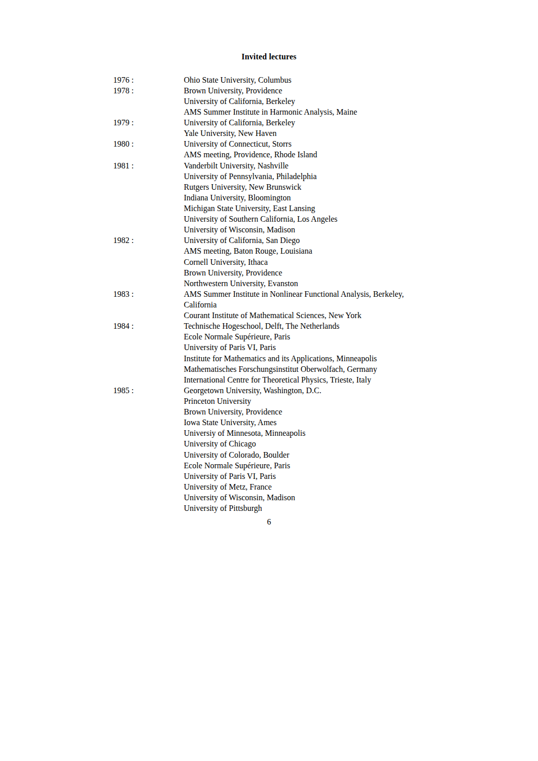Invited lectures
| 1976 : | Ohio State University, Columbus |
| 1978 : | Brown University, Providence University of California, Berkeley AMS Summer Institute in Harmonic Analysis, Maine |
| 1979 : | University of California, Berkeley Yale University, New Haven |
| 1980 : | University of Connecticut, Storrs AMS meeting, Providence, Rhode Island |
| 1981 : | Vanderbilt University, Nashville University of Pennsylvania, Philadelphia Rutgers University, New Brunswick Indiana University, Bloomington Michigan State University, East Lansing University of Southern California, Los Angeles University of Wisconsin, Madison |
| 1982 : | University of California, San Diego AMS meeting, Baton Rouge, Louisiana Cornell University, Ithaca Brown University, Providence Northwestern University, Evanston |
| 1983 : | AMS Summer Institute in Nonlinear Functional Analysis, Berkeley, California Courant Institute of Mathematical Sciences, New York |
| 1984 : | Technische Hogeschool, Delft, The Netherlands Ecole Normale Supérieure, Paris University of Paris VI, Paris Institute for Mathematics and its Applications, Minneapolis Mathematisches Forschungsinstitut Oberwolfach, Germany International Centre for Theoretical Physics, Trieste, Italy |
| 1985 : | Georgetown University, Washington, D.C. Princeton University Brown University, Providence Iowa State University, Ames Universiy of Minnesota, Minneapolis University of Chicago University of Colorado, Boulder Ecole Normale Supérieure, Paris University of Paris VI, Paris University of Metz, France University of Wisconsin, Madison University of Pittsburgh |
6